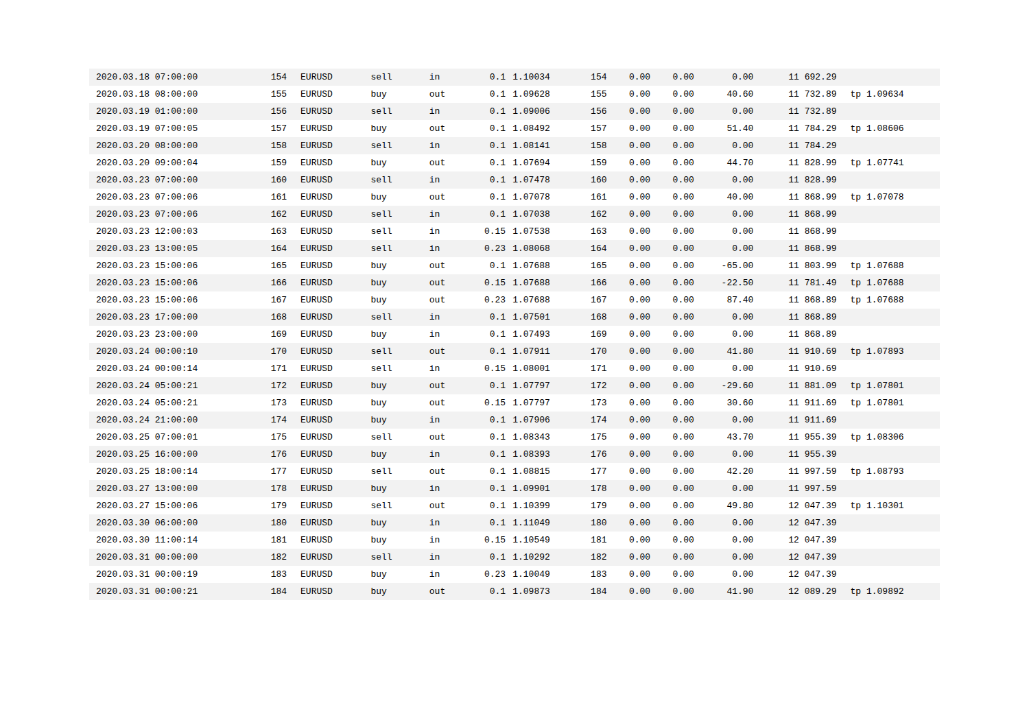| 2020.03.18 07:00:00 | 154 | EURUSD | sell | in | 0.1 | 1.10034 | 154 | 0.00 | 0.00 | 0.00 | 11 692.29 | |
| 2020.03.18 08:00:00 | 155 | EURUSD | buy | out | 0.1 | 1.09628 | 155 | 0.00 | 0.00 | 40.60 | 11 732.89 | tp 1.09634 |
| 2020.03.19 01:00:00 | 156 | EURUSD | sell | in | 0.1 | 1.09006 | 156 | 0.00 | 0.00 | 0.00 | 11 732.89 | |
| 2020.03.19 07:00:05 | 157 | EURUSD | buy | out | 0.1 | 1.08492 | 157 | 0.00 | 0.00 | 51.40 | 11 784.29 | tp 1.08606 |
| 2020.03.20 08:00:00 | 158 | EURUSD | sell | in | 0.1 | 1.08141 | 158 | 0.00 | 0.00 | 0.00 | 11 784.29 | |
| 2020.03.20 09:00:04 | 159 | EURUSD | buy | out | 0.1 | 1.07694 | 159 | 0.00 | 0.00 | 44.70 | 11 828.99 | tp 1.07741 |
| 2020.03.23 07:00:00 | 160 | EURUSD | sell | in | 0.1 | 1.07478 | 160 | 0.00 | 0.00 | 0.00 | 11 828.99 | |
| 2020.03.23 07:00:06 | 161 | EURUSD | buy | out | 0.1 | 1.07078 | 161 | 0.00 | 0.00 | 40.00 | 11 868.99 | tp 1.07078 |
| 2020.03.23 07:00:06 | 162 | EURUSD | sell | in | 0.1 | 1.07038 | 162 | 0.00 | 0.00 | 0.00 | 11 868.99 | |
| 2020.03.23 12:00:03 | 163 | EURUSD | sell | in | 0.15 | 1.07538 | 163 | 0.00 | 0.00 | 0.00 | 11 868.99 | |
| 2020.03.23 13:00:05 | 164 | EURUSD | sell | in | 0.23 | 1.08068 | 164 | 0.00 | 0.00 | 0.00 | 11 868.99 | |
| 2020.03.23 15:00:06 | 165 | EURUSD | buy | out | 0.1 | 1.07688 | 165 | 0.00 | 0.00 | -65.00 | 11 803.99 | tp 1.07688 |
| 2020.03.23 15:00:06 | 166 | EURUSD | buy | out | 0.15 | 1.07688 | 166 | 0.00 | 0.00 | -22.50 | 11 781.49 | tp 1.07688 |
| 2020.03.23 15:00:06 | 167 | EURUSD | buy | out | 0.23 | 1.07688 | 167 | 0.00 | 0.00 | 87.40 | 11 868.89 | tp 1.07688 |
| 2020.03.23 17:00:00 | 168 | EURUSD | sell | in | 0.1 | 1.07501 | 168 | 0.00 | 0.00 | 0.00 | 11 868.89 | |
| 2020.03.23 23:00:00 | 169 | EURUSD | buy | in | 0.1 | 1.07493 | 169 | 0.00 | 0.00 | 0.00 | 11 868.89 | |
| 2020.03.24 00:00:10 | 170 | EURUSD | sell | out | 0.1 | 1.07911 | 170 | 0.00 | 0.00 | 41.80 | 11 910.69 | tp 1.07893 |
| 2020.03.24 00:00:14 | 171 | EURUSD | sell | in | 0.15 | 1.08001 | 171 | 0.00 | 0.00 | 0.00 | 11 910.69 | |
| 2020.03.24 05:00:21 | 172 | EURUSD | buy | out | 0.1 | 1.07797 | 172 | 0.00 | 0.00 | -29.60 | 11 881.09 | tp 1.07801 |
| 2020.03.24 05:00:21 | 173 | EURUSD | buy | out | 0.15 | 1.07797 | 173 | 0.00 | 0.00 | 30.60 | 11 911.69 | tp 1.07801 |
| 2020.03.24 21:00:00 | 174 | EURUSD | buy | in | 0.1 | 1.07906 | 174 | 0.00 | 0.00 | 0.00 | 11 911.69 | |
| 2020.03.25 07:00:01 | 175 | EURUSD | sell | out | 0.1 | 1.08343 | 175 | 0.00 | 0.00 | 43.70 | 11 955.39 | tp 1.08306 |
| 2020.03.25 16:00:00 | 176 | EURUSD | buy | in | 0.1 | 1.08393 | 176 | 0.00 | 0.00 | 0.00 | 11 955.39 | |
| 2020.03.25 18:00:14 | 177 | EURUSD | sell | out | 0.1 | 1.08815 | 177 | 0.00 | 0.00 | 42.20 | 11 997.59 | tp 1.08793 |
| 2020.03.27 13:00:00 | 178 | EURUSD | buy | in | 0.1 | 1.09901 | 178 | 0.00 | 0.00 | 0.00 | 11 997.59 | |
| 2020.03.27 15:00:06 | 179 | EURUSD | sell | out | 0.1 | 1.10399 | 179 | 0.00 | 0.00 | 49.80 | 12 047.39 | tp 1.10301 |
| 2020.03.30 06:00:00 | 180 | EURUSD | buy | in | 0.1 | 1.11049 | 180 | 0.00 | 0.00 | 0.00 | 12 047.39 | |
| 2020.03.30 11:00:14 | 181 | EURUSD | buy | in | 0.15 | 1.10549 | 181 | 0.00 | 0.00 | 0.00 | 12 047.39 | |
| 2020.03.31 00:00:00 | 182 | EURUSD | sell | in | 0.1 | 1.10292 | 182 | 0.00 | 0.00 | 0.00 | 12 047.39 | |
| 2020.03.31 00:00:19 | 183 | EURUSD | buy | in | 0.23 | 1.10049 | 183 | 0.00 | 0.00 | 0.00 | 12 047.39 | |
| 2020.03.31 00:00:21 | 184 | EURUSD | buy | out | 0.1 | 1.09873 | 184 | 0.00 | 0.00 | 41.90 | 12 089.29 | tp 1.09892 |